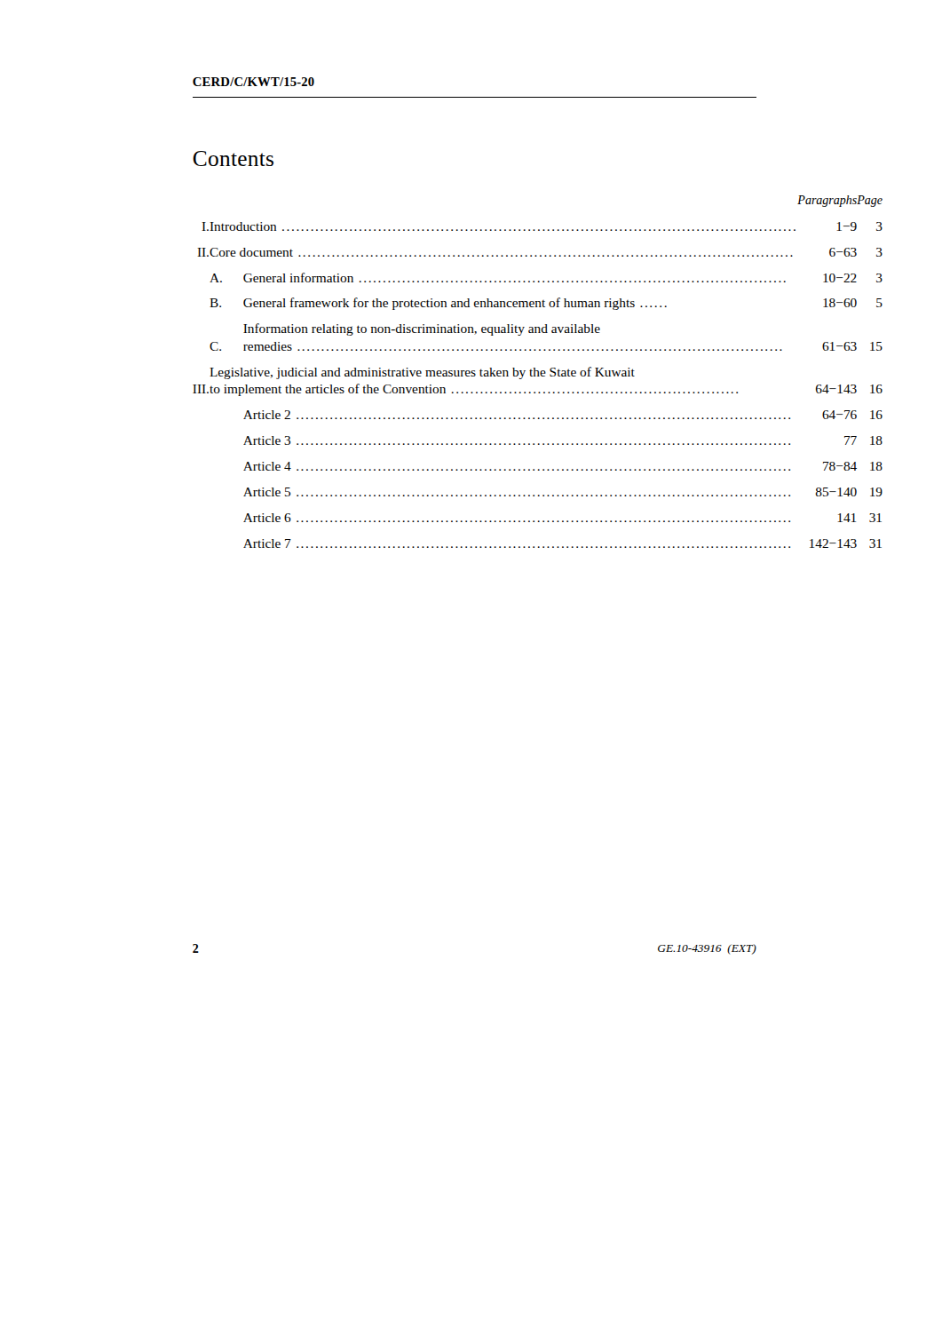CERD/C/KWT/15-20
Contents
| | Paragraphs | Page |
| I. | Introduction ........................................................................................................... | 1−9 | 3 |
| II. | Core document ....................................................................................................... | 6−63 | 3 |
| | A. | General information ......................................................................................... | 10−22 | 3 |
| | B. | General framework for the protection and enhancement of human rights ...... | 18−60 | 5 |
| | C. | Information relating to non-discrimination, equality and available remedies ..................................................................................................... | 61−63 | 15 |
| III. | Legislative, judicial and administrative measures taken by the State of Kuwait to implement the articles of the Convention ............................................................ | 64−143 | 16 |
| | | Article 2 ....................................................................................................... | 64−76 | 16 |
| | | Article 3 ....................................................................................................... | 77 | 18 |
| | | Article 4 ....................................................................................................... | 78−84 | 18 |
| | | Article 5 ....................................................................................................... | 85−140 | 19 |
| | | Article 6 ....................................................................................................... | 141 | 31 |
| | | Article 7 ....................................................................................................... | 142−143 | 31 |
2 GE.10-43916 (EXT)